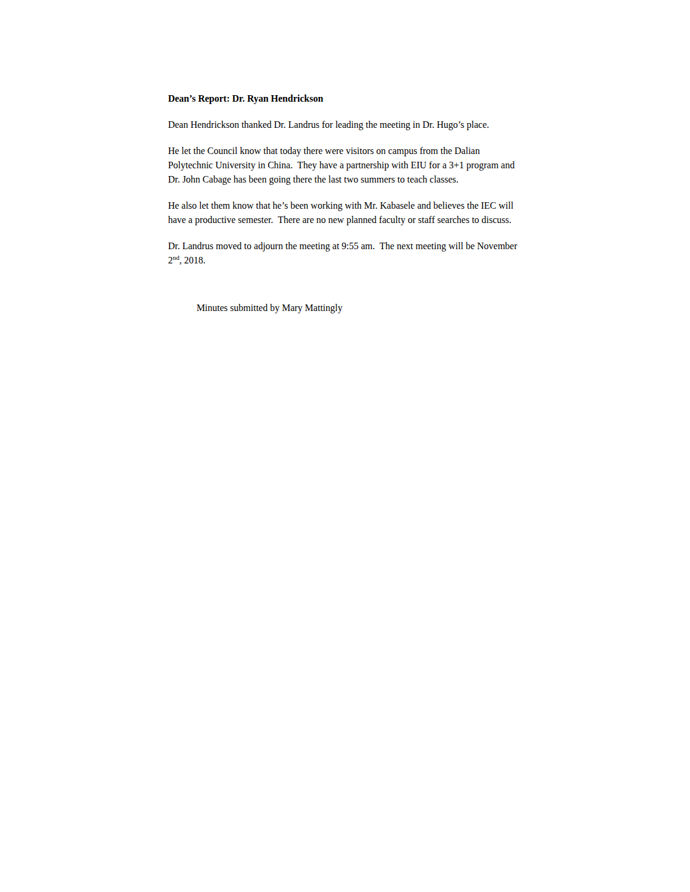Dean’s Report: Dr. Ryan Hendrickson
Dean Hendrickson thanked Dr. Landrus for leading the meeting in Dr. Hugo’s place.
He let the Council know that today there were visitors on campus from the Dalian Polytechnic University in China. They have a partnership with EIU for a 3+1 program and Dr. John Cabage has been going there the last two summers to teach classes.
He also let them know that he’s been working with Mr. Kabasele and believes the IEC will have a productive semester. There are no new planned faculty or staff searches to discuss.
Dr. Landrus moved to adjourn the meeting at 9:55 am. The next meeting will be November 2nd, 2018.
Minutes submitted by Mary Mattingly